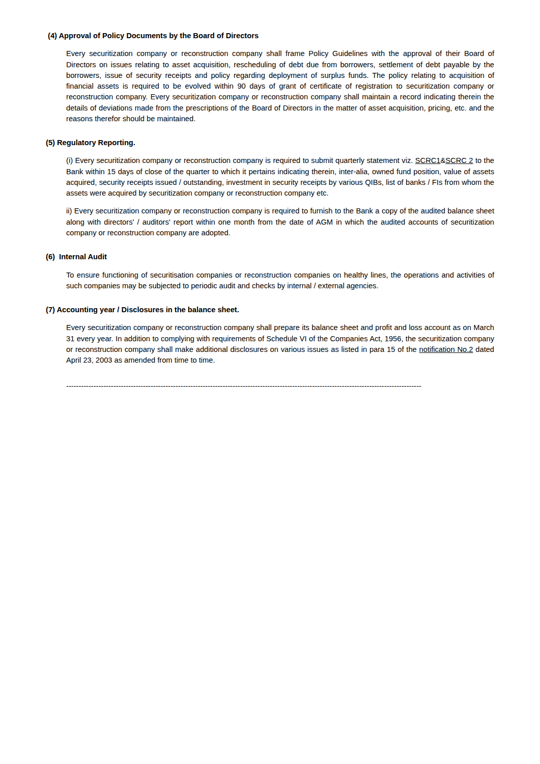(4) Approval of Policy Documents by the Board of Directors
Every securitization company or reconstruction company shall frame Policy Guidelines with the approval of their Board of Directors on issues relating to asset acquisition, rescheduling of debt due from borrowers, settlement of debt payable by the borrowers, issue of security receipts and policy regarding deployment of surplus funds. The policy relating to acquisition of financial assets is required to be evolved within 90 days of grant of certificate of registration to securitization company or reconstruction company. Every securitization company or reconstruction company shall maintain a record indicating therein the details of deviations made from the prescriptions of the Board of Directors in the matter of asset acquisition, pricing, etc. and the reasons therefor should be maintained.
(5) Regulatory Reporting.
(i) Every securitization company or reconstruction company is required to submit quarterly statement viz. SCRC1&SCRC 2 to the Bank within 15 days of close of the quarter to which it pertains indicating therein, inter-alia, owned fund position, value of assets acquired, security receipts issued / outstanding, investment in security receipts by various QIBs, list of banks / FIs from whom the assets were acquired by securitization company or reconstruction company etc.
ii) Every securitization company or reconstruction company is required to furnish to the Bank a copy of the audited balance sheet along with directors' / auditors' report within one month from the date of AGM in which the audited accounts of securitization company or reconstruction company are adopted.
(6) Internal Audit
To ensure functioning of securitisation companies or reconstruction companies on healthy lines, the operations and activities of such companies may be subjected to periodic audit and checks by internal / external agencies.
(7) Accounting year / Disclosures in the balance sheet.
Every securitization company or reconstruction company shall prepare its balance sheet and profit and loss account as on March 31 every year. In addition to complying with requirements of Schedule VI of the Companies Act, 1956, the securitization company or reconstruction company shall make additional disclosures on various issues as listed in para 15 of the notification No.2 dated April 23, 2003 as amended from time to time.
-----------------------------------------------------------------------------------------------------------------------------------------------